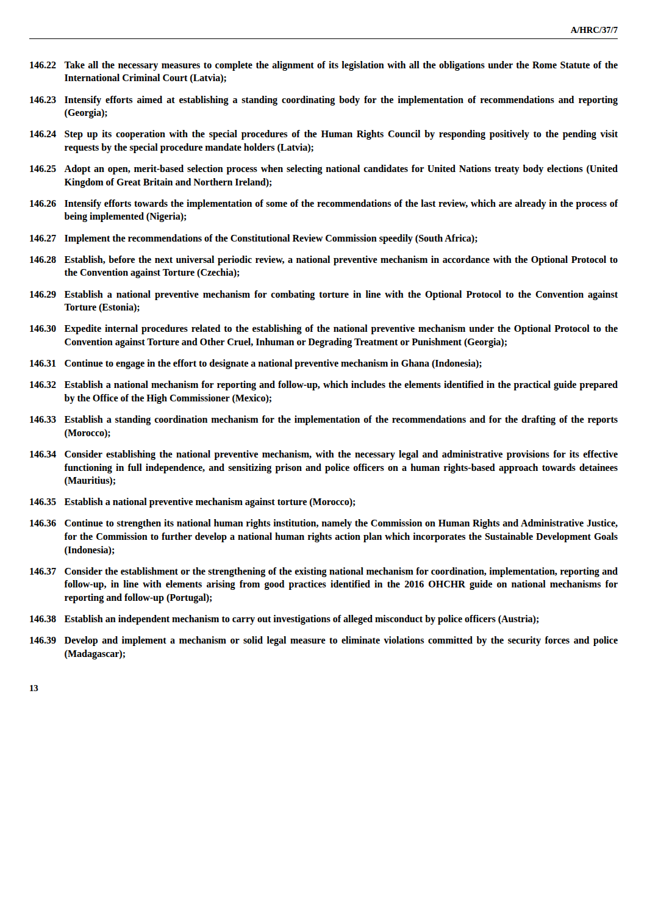A/HRC/37/7
146.22
Take all the necessary measures to complete the alignment of its legislation with all the obligations under the Rome Statute of the International Criminal Court (Latvia);
146.23
Intensify efforts aimed at establishing a standing coordinating body for the implementation of recommendations and reporting (Georgia);
146.24
Step up its cooperation with the special procedures of the Human Rights Council by responding positively to the pending visit requests by the special procedure mandate holders (Latvia);
146.25
Adopt an open, merit-based selection process when selecting national candidates for United Nations treaty body elections (United Kingdom of Great Britain and Northern Ireland);
146.26
Intensify efforts towards the implementation of some of the recommendations of the last review, which are already in the process of being implemented (Nigeria);
146.27
Implement the recommendations of the Constitutional Review Commission speedily (South Africa);
146.28
Establish, before the next universal periodic review, a national preventive mechanism in accordance with the Optional Protocol to the Convention against Torture (Czechia);
146.29
Establish a national preventive mechanism for combating torture in line with the Optional Protocol to the Convention against Torture (Estonia);
146.30
Expedite internal procedures related to the establishing of the national preventive mechanism under the Optional Protocol to the Convention against Torture and Other Cruel, Inhuman or Degrading Treatment or Punishment (Georgia);
146.31
Continue to engage in the effort to designate a national preventive mechanism in Ghana (Indonesia);
146.32
Establish a national mechanism for reporting and follow-up, which includes the elements identified in the practical guide prepared by the Office of the High Commissioner (Mexico);
146.33
Establish a standing coordination mechanism for the implementation of the recommendations and for the drafting of the reports (Morocco);
146.34
Consider establishing the national preventive mechanism, with the necessary legal and administrative provisions for its effective functioning in full independence, and sensitizing prison and police officers on a human rights-based approach towards detainees (Mauritius);
146.35
Establish a national preventive mechanism against torture (Morocco);
146.36
Continue to strengthen its national human rights institution, namely the Commission on Human Rights and Administrative Justice, for the Commission to further develop a national human rights action plan which incorporates the Sustainable Development Goals (Indonesia);
146.37
Consider the establishment or the strengthening of the existing national mechanism for coordination, implementation, reporting and follow-up, in line with elements arising from good practices identified in the 2016 OHCHR guide on national mechanisms for reporting and follow-up (Portugal);
146.38
Establish an independent mechanism to carry out investigations of alleged misconduct by police officers (Austria);
146.39
Develop and implement a mechanism or solid legal measure to eliminate violations committed by the security forces and police (Madagascar);
13